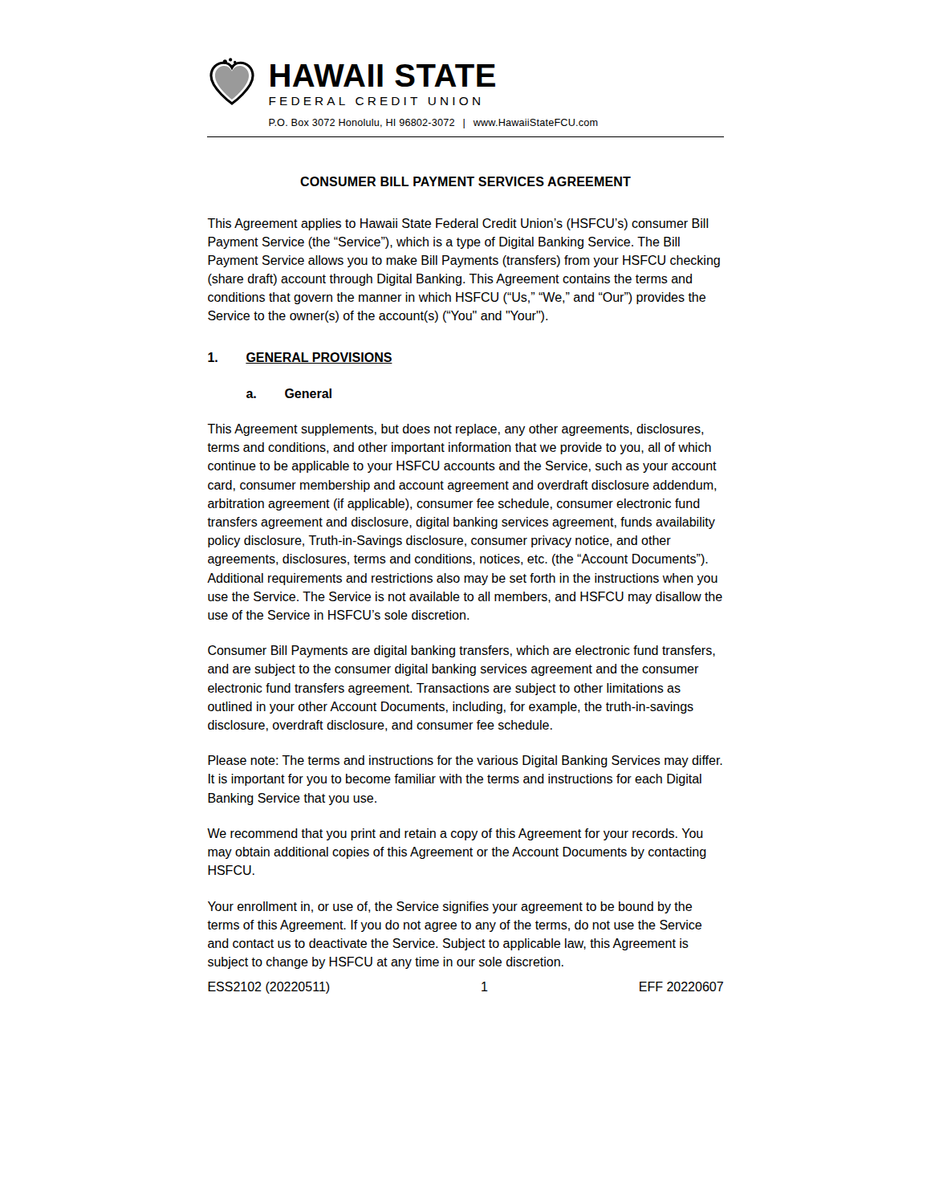HAWAII STATE
FEDERAL CREDIT UNION
P.O. Box 3072 Honolulu, HI 96802-3072 | www.HawaiiStateFCU.com
CONSUMER BILL PAYMENT SERVICES AGREEMENT
This Agreement applies to Hawaii State Federal Credit Union’s (HSFCU’s) consumer Bill Payment Service (the “Service”), which is a type of Digital Banking Service. The Bill Payment Service allows you to make Bill Payments (transfers) from your HSFCU checking (share draft) account through Digital Banking. This Agreement contains the terms and conditions that govern the manner in which HSFCU (“Us,” “We,” and “Our”) provides the Service to the owner(s) of the account(s) (“You" and "Your").
1. GENERAL PROVISIONS
a. General
This Agreement supplements, but does not replace, any other agreements, disclosures, terms and conditions, and other important information that we provide to you, all of which continue to be applicable to your HSFCU accounts and the Service, such as your account card, consumer membership and account agreement and overdraft disclosure addendum, arbitration agreement (if applicable), consumer fee schedule, consumer electronic fund transfers agreement and disclosure, digital banking services agreement, funds availability policy disclosure, Truth-in-Savings disclosure, consumer privacy notice, and other agreements, disclosures, terms and conditions, notices, etc. (the “Account Documents”). Additional requirements and restrictions also may be set forth in the instructions when you use the Service. The Service is not available to all members, and HSFCU may disallow the use of the Service in HSFCU’s sole discretion.
Consumer Bill Payments are digital banking transfers, which are electronic fund transfers, and are subject to the consumer digital banking services agreement and the consumer electronic fund transfers agreement. Transactions are subject to other limitations as outlined in your other Account Documents, including, for example, the truth-in-savings disclosure, overdraft disclosure, and consumer fee schedule.
Please note: The terms and instructions for the various Digital Banking Services may differ. It is important for you to become familiar with the terms and instructions for each Digital Banking Service that you use.
We recommend that you print and retain a copy of this Agreement for your records. You may obtain additional copies of this Agreement or the Account Documents by contacting HSFCU.
Your enrollment in, or use of, the Service signifies your agreement to be bound by the terms of this Agreement. If you do not agree to any of the terms, do not use the Service and contact us to deactivate the Service. Subject to applicable law, this Agreement is subject to change by HSFCU at any time in our sole discretion.
ESS2102 (20220511) 1 EFF 20220607